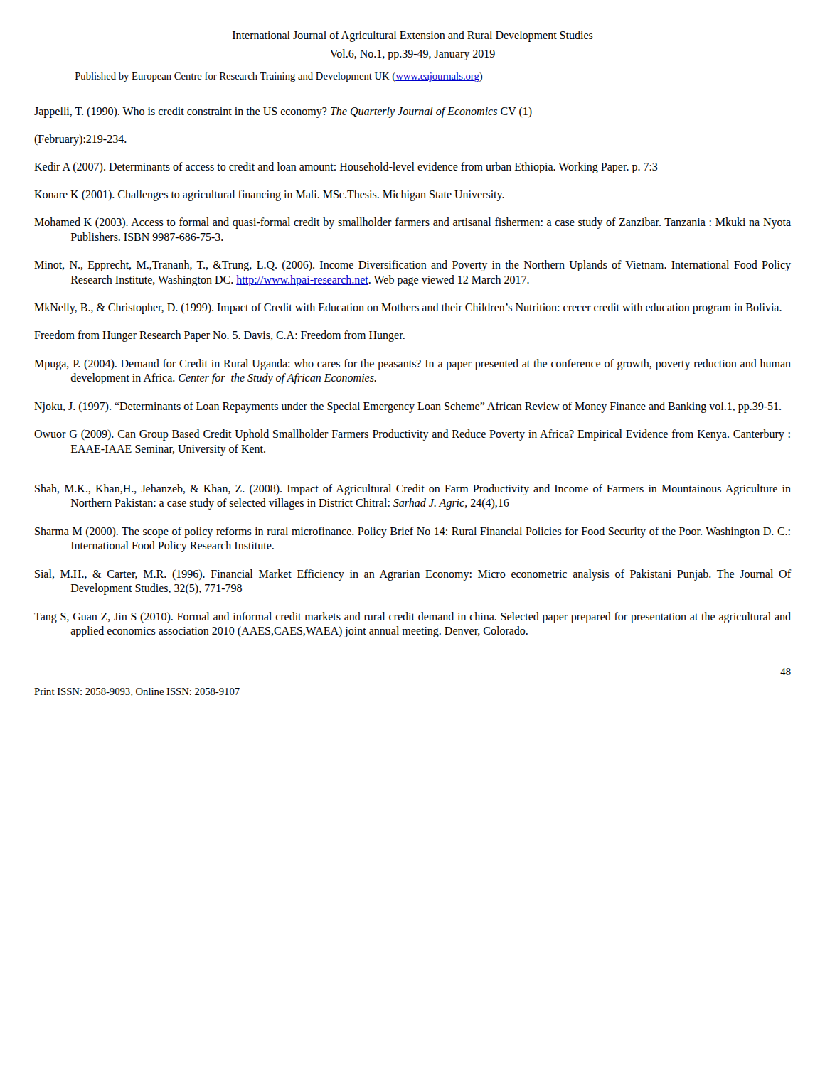International Journal of Agricultural Extension and Rural Development Studies
Vol.6, No.1, pp.39-49, January 2019
Published by European Centre for Research Training and Development UK (www.eajournals.org)
Jappelli, T. (1990). Who is credit constraint in the US economy? The Quarterly Journal of Economics CV (1)
(February):219-234.
Kedir A (2007). Determinants of access to credit and loan amount: Household-level evidence from urban Ethiopia. Working Paper. p. 7:3
Konare K (2001). Challenges to agricultural financing in Mali. MSc.Thesis. Michigan State University.
Mohamed K (2003). Access to formal and quasi-formal credit by smallholder farmers and artisanal fishermen: a case study of Zanzibar. Tanzania : Mkuki na Nyota Publishers. ISBN 9987-686-75-3.
Minot, N., Epprecht, M.,Trananh, T., &Trung, L.Q. (2006). Income Diversification and Poverty in the Northern Uplands of Vietnam. International Food Policy Research Institute, Washington DC. http://www.hpai-research.net. Web page viewed 12 March 2017.
MkNelly, B., & Christopher, D. (1999). Impact of Credit with Education on Mothers and their Children’s Nutrition: crecer credit with education program in Bolivia.
Freedom from Hunger Research Paper No. 5. Davis, C.A: Freedom from Hunger.
Mpuga, P. (2004). Demand for Credit in Rural Uganda: who cares for the peasants? In a paper presented at the conference of growth, poverty reduction and human development in Africa. Center for the Study of African Economies.
Njoku, J. (1997). “Determinants of Loan Repayments under the Special Emergency Loan Scheme” African Review of Money Finance and Banking vol.1, pp.39-51.
Owuor G (2009). Can Group Based Credit Uphold Smallholder Farmers Productivity and Reduce Poverty in Africa? Empirical Evidence from Kenya. Canterbury : EAAE-IAAE Seminar, University of Kent.
Shah, M.K., Khan,H., Jehanzeb, & Khan, Z. (2008). Impact of Agricultural Credit on Farm Productivity and Income of Farmers in Mountainous Agriculture in Northern Pakistan: a case study of selected villages in District Chitral: Sarhad J. Agric, 24(4),16
Sharma M (2000). The scope of policy reforms in rural microfinance. Policy Brief No 14: Rural Financial Policies for Food Security of the Poor. Washington D. C.: International Food Policy Research Institute.
Sial, M.H., & Carter, M.R. (1996). Financial Market Efficiency in an Agrarian Economy: Micro econometric analysis of Pakistani Punjab. The Journal Of Development Studies, 32(5), 771-798
Tang S, Guan Z, Jin S (2010). Formal and informal credit markets and rural credit demand in china. Selected paper prepared for presentation at the agricultural and applied economics association 2010 (AAES,CAES,WAEA) joint annual meeting. Denver, Colorado.
48
Print ISSN: 2058-9093, Online ISSN: 2058-9107